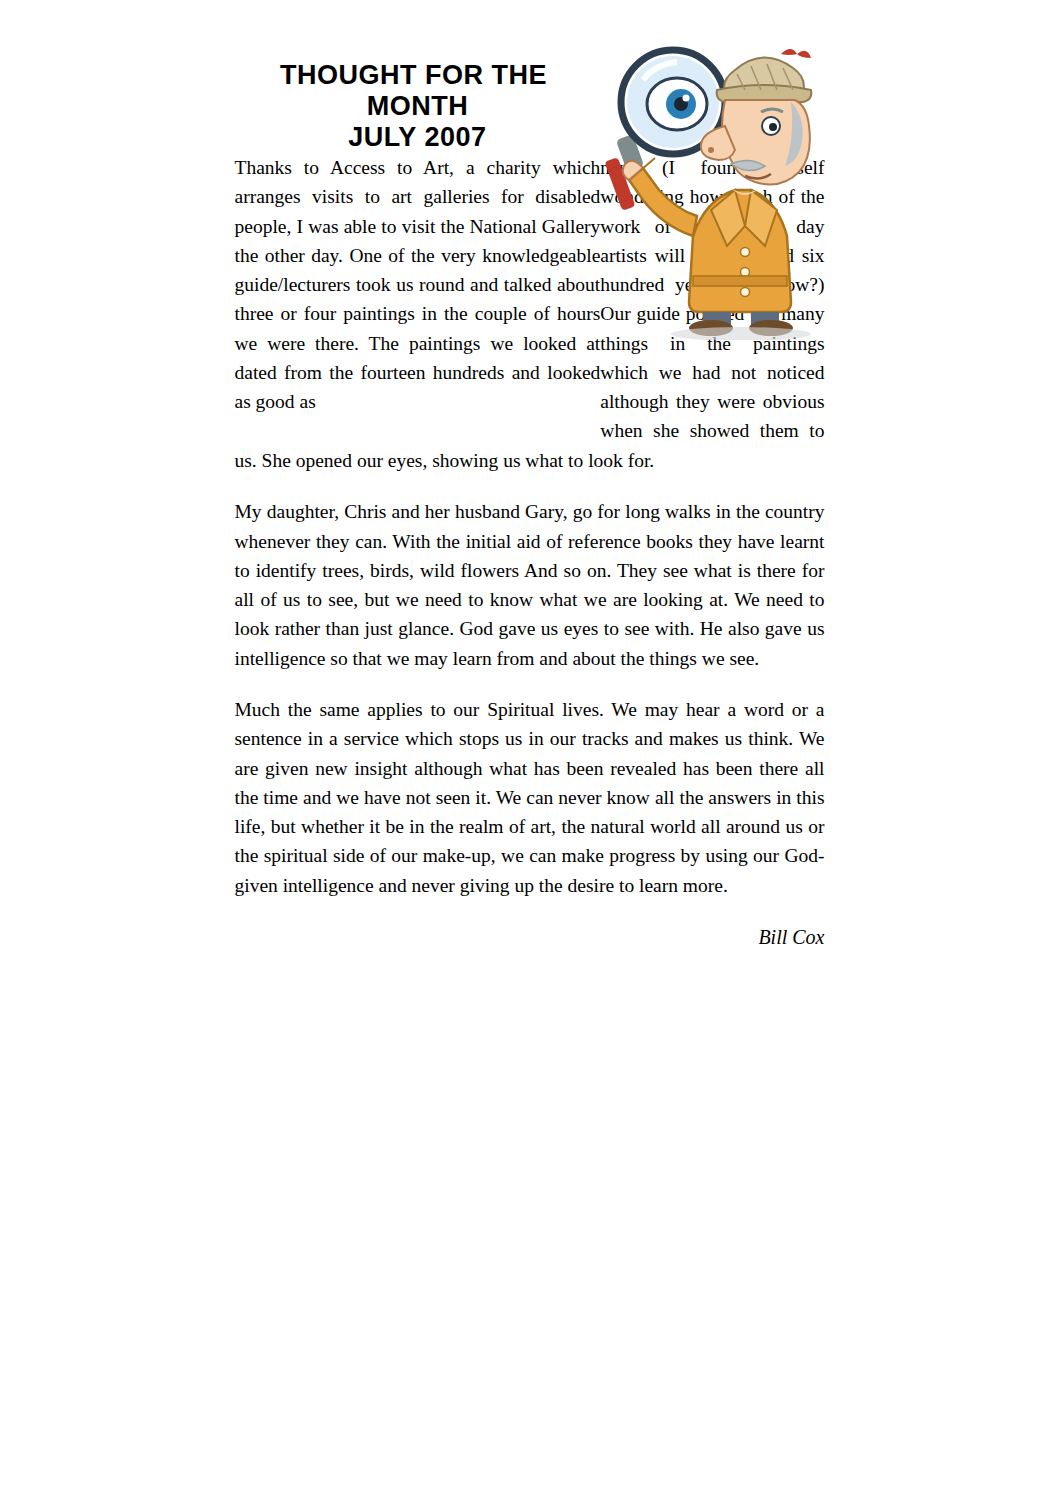THOUGHT FOR THE MONTHJULY 2007
Thanks to Access to Art, a charity which arranges visits to art galleries for disabled people, I was able to visit the National Gallery the other day. One of the very knowledgeable guide/lecturers took us round and talked about three or four paintings in the couple of hours we were there. The paintings we looked at dated from the fourteen hundreds and looked as good as
new. (I found myself wondering how much of the work of our present day artists will be displayed six hundred years from now?) Our guide pointed out many things in the paintings which we had not noticed although they were obvious when she showed them to us. She opened our eyes, showing us what to look for.
My daughter, Chris and her husband Gary, go for long walks in the country whenever they can. With the initial aid of reference books they have learnt to identify trees, birds, wild flowers And so on. They see what is there for all of us to see, but we need to know what we are looking at. We need to look rather than just glance. God gave us eyes to see with. He also gave us intelligence so that we may learn from and about the things we see.
Much the same applies to our Spiritual lives. We may hear a word or a sentence in a service which stops us in our tracks and makes us think. We are given new insight although what has been revealed has been there all the time and we have not seen it. We can never know all the answers in this life, but whether it be in the realm of art, the natural world all around us or the spiritual side of our make-up, we can make progress by using our God-given intelligence and never giving up the desire to learn more.
Bill Cox